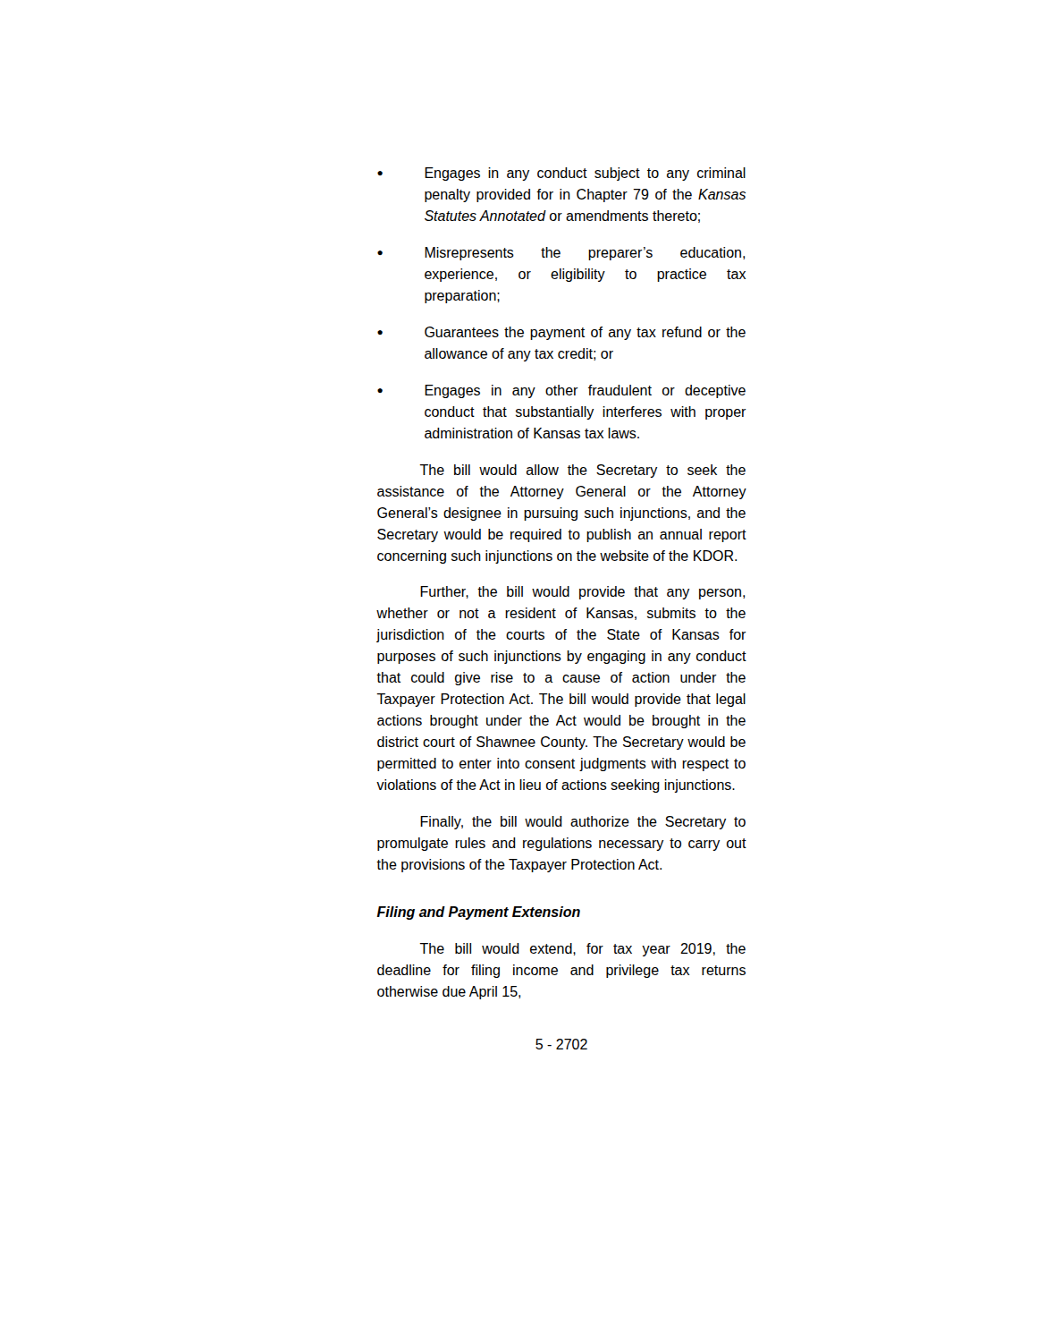Engages in any conduct subject to any criminal penalty provided for in Chapter 79 of the Kansas Statutes Annotated or amendments thereto;
Misrepresents the preparer’s education, experience, or eligibility to practice tax preparation;
Guarantees the payment of any tax refund or the allowance of any tax credit; or
Engages in any other fraudulent or deceptive conduct that substantially interferes with proper administration of Kansas tax laws.
The bill would allow the Secretary to seek the assistance of the Attorney General or the Attorney General’s designee in pursuing such injunctions, and the Secretary would be required to publish an annual report concerning such injunctions on the website of the KDOR.
Further, the bill would provide that any person, whether or not a resident of Kansas, submits to the jurisdiction of the courts of the State of Kansas for purposes of such injunctions by engaging in any conduct that could give rise to a cause of action under the Taxpayer Protection Act. The bill would provide that legal actions brought under the Act would be brought in the district court of Shawnee County. The Secretary would be permitted to enter into consent judgments with respect to violations of the Act in lieu of actions seeking injunctions.
Finally, the bill would authorize the Secretary to promulgate rules and regulations necessary to carry out the provisions of the Taxpayer Protection Act.
Filing and Payment Extension
The bill would extend, for tax year 2019, the deadline for filing income and privilege tax returns otherwise due April 15,
5 - 2702